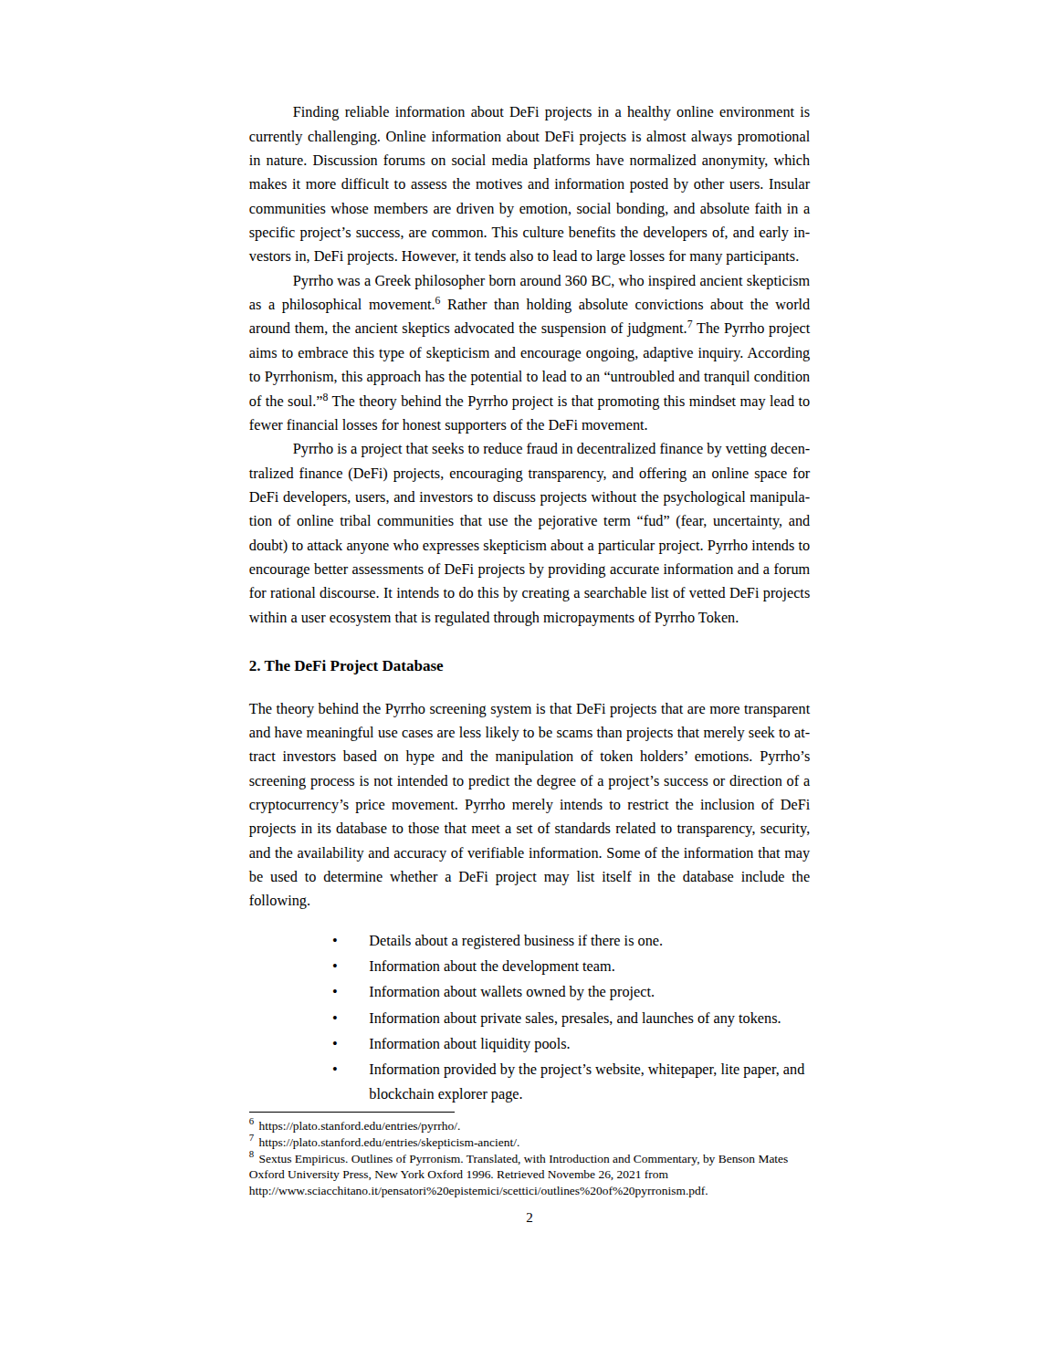Finding reliable information about DeFi projects in a healthy online environment is currently challenging. Online information about DeFi projects is almost always promotional in nature. Discussion forums on social media platforms have normalized anonymity, which makes it more difficult to assess the motives and information posted by other users. Insular communities whose members are driven by emotion, social bonding, and absolute faith in a specific project’s success, are common. This culture benefits the developers of, and early investors in, DeFi projects. However, it tends also to lead to large losses for many participants.
Pyrrho was a Greek philosopher born around 360 BC, who inspired ancient skepticism as a philosophical movement.6 Rather than holding absolute convictions about the world around them, the ancient skeptics advocated the suspension of judgment.7 The Pyrrho project aims to embrace this type of skepticism and encourage ongoing, adaptive inquiry. According to Pyrrhonism, this approach has the potential to lead to an “untroubled and tranquil condition of the soul.”8 The theory behind the Pyrrho project is that promoting this mindset may lead to fewer financial losses for honest supporters of the DeFi movement.
Pyrrho is a project that seeks to reduce fraud in decentralized finance by vetting decentralized finance (DeFi) projects, encouraging transparency, and offering an online space for DeFi developers, users, and investors to discuss projects without the psychological manipulation of online tribal communities that use the pejorative term “fud” (fear, uncertainty, and doubt) to attack anyone who expresses skepticism about a particular project. Pyrrho intends to encourage better assessments of DeFi projects by providing accurate information and a forum for rational discourse. It intends to do this by creating a searchable list of vetted DeFi projects within a user ecosystem that is regulated through micropayments of Pyrrho Token.
2. The DeFi Project Database
The theory behind the Pyrrho screening system is that DeFi projects that are more transparent and have meaningful use cases are less likely to be scams than projects that merely seek to attract investors based on hype and the manipulation of token holders’ emotions. Pyrrho’s screening process is not intended to predict the degree of a project’s success or direction of a cryptocurrency’s price movement. Pyrrho merely intends to restrict the inclusion of DeFi projects in its database to those that meet a set of standards related to transparency, security, and the availability and accuracy of verifiable information. Some of the information that may be used to determine whether a DeFi project may list itself in the database include the following.
Details about a registered business if there is one.
Information about the development team.
Information about wallets owned by the project.
Information about private sales, presales, and launches of any tokens.
Information about liquidity pools.
Information provided by the project’s website, whitepaper, lite paper, and blockchain explorer page.
6 https://plato.stanford.edu/entries/pyrrho/.
7 https://plato.stanford.edu/entries/skepticism-ancient/.
8 Sextus Empiricus. Outlines of Pyrronism. Translated, with Introduction and Commentary, by Benson Mates Oxford University Press, New York Oxford 1996. Retrieved Novembe 26, 2021 from http://www.sciacchitano.it/pensatori%20epistemici/scettici/outlines%20of%20pyrronism.pdf.
2